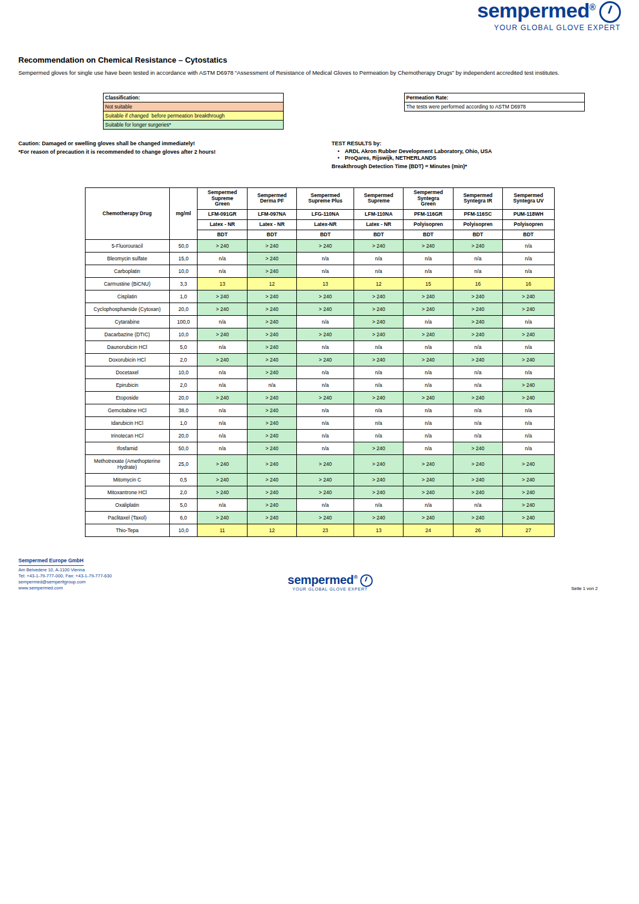sempermed®
YOUR GLOBAL GLOVE EXPERT
Recommendation on Chemical Resistance – Cytostatics
Sempermed gloves for single use have been tested in accordance with ASTM D6978 “Assessment of Resistance of Medical Gloves to Permeation by Chemotherapy Drugs” by independent accredited test institutes.
| Classification: |
| --- |
| Not suitable |
| Suitable if changed before permeation breakthrough |
| Suitable for longer surgeries* |
| Permeation Rate: |
| --- |
| The tests were performed according to ASTM D6978 |
Caution: Damaged or swelling gloves shall be changed immediately!
*For reason of precaution it is recommended to change gloves after 2 hours!
TEST RESULTS by:
ARDL Akron Rubber Development Laboratory, Ohio, USA
ProQares, Rijswijk, NETHERLANDS
Breakthrough Detection Time (BDT) = Minutes (min)*
| Chemotherapy Drug | mg/ml | Sempermed Supreme Green | Sempermed Derma PF | Sempermed Supreme Plus | Sempermed Supreme | Sempermed Syntegra Green | Sempermed Syntegra IR | Sempermed Syntegra UV |
| --- | --- | --- | --- | --- | --- | --- | --- | --- |
| LFM-091GR | LFM-097NA | LFG-110NA | LFM-110NA | PFM-116GR | PFM-116SC | PUM-118WH |
| Latex - NR | Latex - NR | Latex-NR | Latex - NR | Polyisopren | Polyisopren | Polyisopren |
| BDT | BDT | BDT | BDT | BDT | BDT | BDT |
| 5-Fluorouracil | 50,0 | > 240 | > 240 | > 240 | > 240 | > 240 | > 240 | n/a |
| Bleomycin sulfate | 15,0 | n/a | > 240 | n/a | n/a | n/a | n/a | n/a |
| Carboplatin | 10,0 | n/a | > 240 | n/a | n/a | n/a | n/a | n/a |
| Carmustine (BiCNU) | 3,3 | 13 | 12 | 13 | 12 | 15 | 16 | 16 |
| Cisplatin | 1,0 | > 240 | > 240 | > 240 | > 240 | > 240 | > 240 | > 240 |
| Cyclophosphamide (Cytoxan) | 20,0 | > 240 | > 240 | > 240 | > 240 | > 240 | > 240 | > 240 |
| Cytarabine | 100,0 | n/a | > 240 | n/a | > 240 | n/a | > 240 | n/a |
| Dacarbazine (DTIC) | 10,0 | > 240 | > 240 | > 240 | > 240 | > 240 | > 240 | > 240 |
| Daunorubicin HCl | 5,0 | n/a | > 240 | n/a | n/a | n/a | n/a | n/a |
| Doxorubicin HCl | 2,0 | > 240 | > 240 | > 240 | > 240 | > 240 | > 240 | > 240 |
| Docetaxel | 10,0 | n/a | > 240 | n/a | n/a | n/a | n/a | n/a |
| Epirubicin | 2,0 | n/a | n/a | n/a | n/a | n/a | n/a | > 240 |
| Etoposide | 20,0 | > 240 | > 240 | > 240 | > 240 | > 240 | > 240 | > 240 |
| Gemcitabine HCl | 38,0 | n/a | > 240 | n/a | n/a | n/a | n/a | n/a |
| Idarubicin HCl | 1,0 | n/a | > 240 | n/a | n/a | n/a | n/a | n/a |
| Irinotecan HCl | 20,0 | n/a | > 240 | n/a | n/a | n/a | n/a | n/a |
| Ifosfamid | 50,0 | n/a | > 240 | n/a | > 240 | n/a | > 240 | n/a |
| Methotrexate (Amethopterine Hydrate) | 25,0 | > 240 | > 240 | > 240 | > 240 | > 240 | > 240 | > 240 |
| Mitomycin C | 0,5 | > 240 | > 240 | > 240 | > 240 | > 240 | > 240 | > 240 |
| Mitoxantrone HCl | 2,0 | > 240 | > 240 | > 240 | > 240 | > 240 | > 240 | > 240 |
| Oxaliplatin | 5,0 | n/a | > 240 | n/a | n/a | n/a | n/a | > 240 |
| Paclitaxel (Taxol) | 6,0 | > 240 | > 240 | > 240 | > 240 | > 240 | > 240 | > 240 |
| Thio-Tepa | 10,0 | 11 | 12 | 23 | 13 | 24 | 26 | 27 |
Sempermed Europe GmbH
Am Belvedere 10, A-1100 Vienna
Tel: +43-1-79-777-000, Fax: +43-1-79-777-630
sempermed@semperitgroup.com
www.sempermed.com
sempermed®
YOUR GLOBAL GLOVE EXPERT
Seite 1 von 2